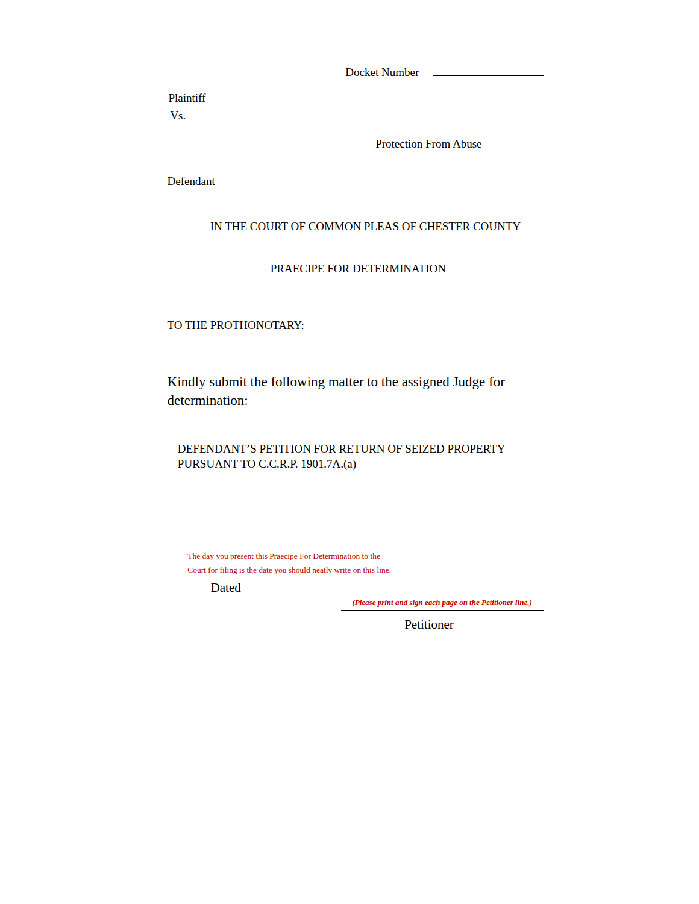Docket Number
Plaintiff
Vs.
Protection From Abuse
Defendant
IN THE COURT OF COMMON PLEAS OF CHESTER COUNTY
PRAECIPE FOR DETERMINATION
TO THE PROTHONOTARY:
Kindly submit the following matter to the assigned Judge for
determination:
DEFENDANT’S PETITION FOR RETURN OF SEIZED PROPERTY
PURSUANT TO C.C.R.P. 1901.7A.(a)
The day you present this Praecipe For Determination to the
Court for filing is the date you should neatly write on this line.
Dated
(Please print and sign each page on the Petitioner line.)
Petitioner